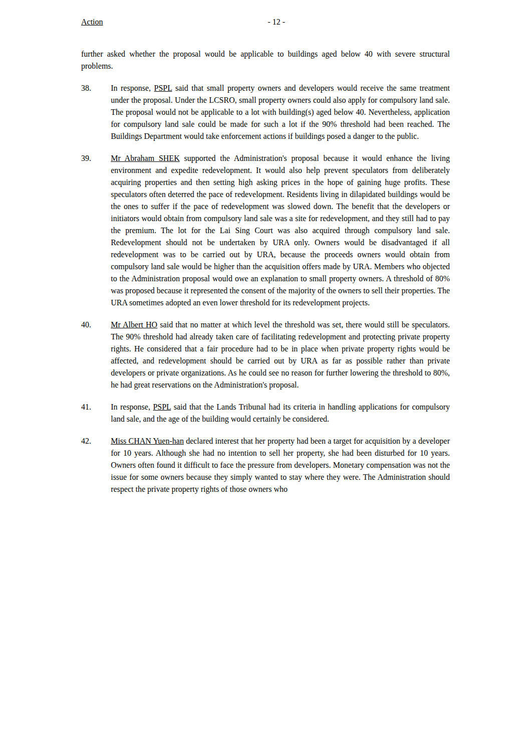Action - 12 -
further asked whether the proposal would be applicable to buildings aged below 40 with severe structural problems.
38. In response, PSPL said that small property owners and developers would receive the same treatment under the proposal. Under the LCSRO, small property owners could also apply for compulsory land sale. The proposal would not be applicable to a lot with building(s) aged below 40. Nevertheless, application for compulsory land sale could be made for such a lot if the 90% threshold had been reached. The Buildings Department would take enforcement actions if buildings posed a danger to the public.
39. Mr Abraham SHEK supported the Administration's proposal because it would enhance the living environment and expedite redevelopment. It would also help prevent speculators from deliberately acquiring properties and then setting high asking prices in the hope of gaining huge profits. These speculators often deterred the pace of redevelopment. Residents living in dilapidated buildings would be the ones to suffer if the pace of redevelopment was slowed down. The benefit that the developers or initiators would obtain from compulsory land sale was a site for redevelopment, and they still had to pay the premium. The lot for the Lai Sing Court was also acquired through compulsory land sale. Redevelopment should not be undertaken by URA only. Owners would be disadvantaged if all redevelopment was to be carried out by URA, because the proceeds owners would obtain from compulsory land sale would be higher than the acquisition offers made by URA. Members who objected to the Administration proposal would owe an explanation to small property owners. A threshold of 80% was proposed because it represented the consent of the majority of the owners to sell their properties. The URA sometimes adopted an even lower threshold for its redevelopment projects.
40. Mr Albert HO said that no matter at which level the threshold was set, there would still be speculators. The 90% threshold had already taken care of facilitating redevelopment and protecting private property rights. He considered that a fair procedure had to be in place when private property rights would be affected, and redevelopment should be carried out by URA as far as possible rather than private developers or private organizations. As he could see no reason for further lowering the threshold to 80%, he had great reservations on the Administration's proposal.
41. In response, PSPL said that the Lands Tribunal had its criteria in handling applications for compulsory land sale, and the age of the building would certainly be considered.
42. Miss CHAN Yuen-han declared interest that her property had been a target for acquisition by a developer for 10 years. Although she had no intention to sell her property, she had been disturbed for 10 years. Owners often found it difficult to face the pressure from developers. Monetary compensation was not the issue for some owners because they simply wanted to stay where they were. The Administration should respect the private property rights of those owners who